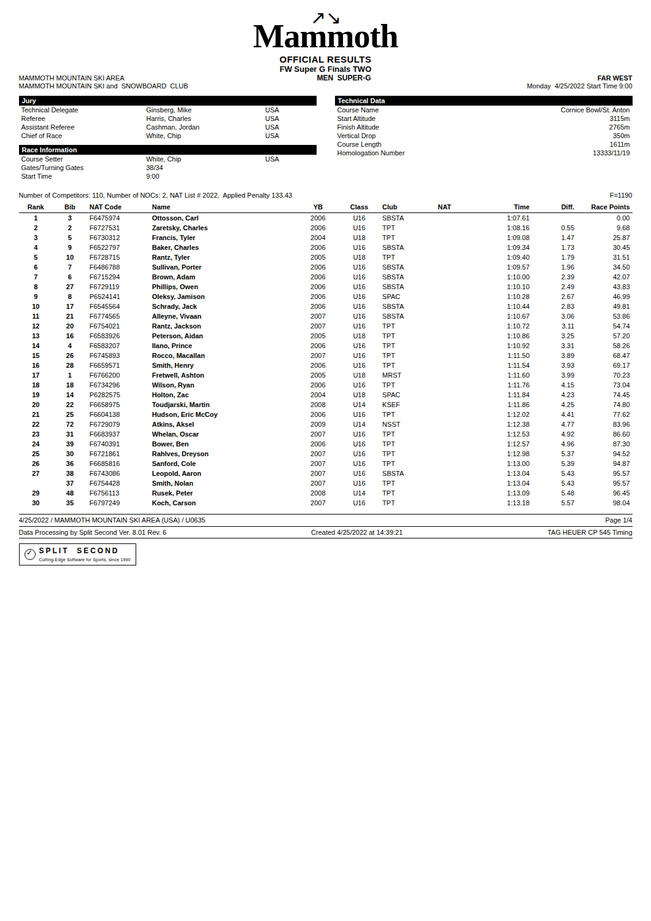↗↘
Mammoth
OFFICIAL RESULTS
FW Super G Finals TWO
MAMMOTH MOUNTAIN SKI AREA
MEN SUPER-G
FAR WEST
MAMMOTH MOUNTAIN SKI and SNOWBOARD CLUB
Monday 4/25/2022 Start Time 9:00
Jury
| Technical Delegate | Ginsberg, Mike | USA |
| Referee | Harris, Charles | USA |
| Assistant Referee | Cashman, Jordan | USA |
| Chief of Race | White, Chip | USA |
Race Information
| Course Setter | White, Chip | USA |
| Gates/Turning Gates | 38/34 | |
| Start Time | 9:00 | |
Technical Data
| Course Name | Cornice Bowl/St. Anton |
| Start Altitude | 3115m |
| Finish Altitude | 2765m |
| Vertical Drop | 350m |
| Course Length | 1611m |
| Homologation Number | 13333/11/19 |
Number of Competitors: 110, Number of NOCs: 2, NAT List # 2022, Applied Penalty 133.43
F=1190
| Rank | Bib | NAT Code | Name | YB | Class | Club | NAT | Time | Diff. | Race Points |
| --- | --- | --- | --- | --- | --- | --- | --- | --- | --- | --- |
| 1 | 3 | F6475974 | Ottosson, Carl | 2006 | U16 | SBSTA | | 1:07.61 | | 0.00 |
| 2 | 2 | F6727531 | Zaretsky, Charles | 2006 | U16 | TPT | | 1:08.16 | 0.55 | 9.68 |
| 3 | 5 | F6730312 | Francis, Tyler | 2004 | U18 | TPT | | 1:09.08 | 1.47 | 25.87 |
| 4 | 9 | F6522797 | Baker, Charles | 2006 | U16 | SBSTA | | 1:09.34 | 1.73 | 30.45 |
| 5 | 10 | F6728715 | Rantz, Tyler | 2005 | U18 | TPT | | 1:09.40 | 1.79 | 31.51 |
| 6 | 7 | F6486788 | Sullivan, Porter | 2006 | U16 | SBSTA | | 1:09.57 | 1.96 | 34.50 |
| 7 | 6 | F6715294 | Brown, Adam | 2006 | U16 | SBSTA | | 1:10.00 | 2.39 | 42.07 |
| 8 | 27 | F6729119 | Phillips, Owen | 2006 | U16 | SBSTA | | 1:10.10 | 2.49 | 43.83 |
| 9 | 8 | P6524141 | Oleksy, Jamison | 2006 | U16 | SPAC | | 1:10.28 | 2.67 | 46.99 |
| 10 | 17 | F6545564 | Schrady, Jack | 2006 | U16 | SBSTA | | 1:10.44 | 2.83 | 49.81 |
| 11 | 21 | F6774565 | Alleyne, Vivaan | 2007 | U16 | SBSTA | | 1:10.67 | 3.06 | 53.86 |
| 12 | 20 | F6754021 | Rantz, Jackson | 2007 | U16 | TPT | | 1:10.72 | 3.11 | 54.74 |
| 13 | 16 | F6583926 | Peterson, Aidan | 2005 | U18 | TPT | | 1:10.86 | 3.25 | 57.20 |
| 14 | 4 | F6583207 | Ilano, Prince | 2006 | U16 | TPT | | 1:10.92 | 3.31 | 58.26 |
| 15 | 26 | F6745893 | Rocco, Macallan | 2007 | U16 | TPT | | 1:11.50 | 3.89 | 68.47 |
| 16 | 28 | F6659571 | Smith, Henry | 2006 | U16 | TPT | | 1:11.54 | 3.93 | 69.17 |
| 17 | 1 | F6766200 | Fretwell, Ashton | 2005 | U18 | MRST | | 1:11.60 | 3.99 | 70.23 |
| 18 | 18 | F6734296 | Wilson, Ryan | 2006 | U16 | TPT | | 1:11.76 | 4.15 | 73.04 |
| 19 | 14 | P6282575 | Holton, Zac | 2004 | U18 | SPAC | | 1:11.84 | 4.23 | 74.45 |
| 20 | 22 | F6658975 | Toudjarski, Martin | 2008 | U14 | KSEF | | 1:11.86 | 4.25 | 74.80 |
| 21 | 25 | F6604138 | Hudson, Eric McCoy | 2006 | U16 | TPT | | 1:12.02 | 4.41 | 77.62 |
| 22 | 72 | F6729079 | Atkins, Aksel | 2009 | U14 | NSST | | 1:12.38 | 4.77 | 83.96 |
| 23 | 31 | F6683937 | Whelan, Oscar | 2007 | U16 | TPT | | 1:12.53 | 4.92 | 86.60 |
| 24 | 39 | F6740391 | Bower, Ben | 2006 | U16 | TPT | | 1:12.57 | 4.96 | 87.30 |
| 25 | 30 | F6721861 | Rahlves, Dreyson | 2007 | U16 | TPT | | 1:12.98 | 5.37 | 94.52 |
| 26 | 36 | F6685816 | Sanford, Cole | 2007 | U16 | TPT | | 1:13.00 | 5.39 | 94.87 |
| 27 | 38 | F6743086 | Leopold, Aaron | 2007 | U16 | SBSTA | | 1:13.04 | 5.43 | 95.57 |
| | 37 | F6754428 | Smith, Nolan | 2007 | U16 | TPT | | 1:13.04 | 5.43 | 95.57 |
| 29 | 48 | F6756113 | Rusek, Peter | 2008 | U14 | TPT | | 1:13.09 | 5.48 | 96.45 |
| 30 | 35 | F6797249 | Koch, Carson | 2007 | U16 | TPT | | 1:13.18 | 5.57 | 98.04 |
4/25/2022 / MAMMOTH MOUNTAIN SKI AREA (USA) / U0635
Page 1/4
Data Processing by Split Second Ver. 8.01 Rev. 6
Created 4/25/2022 at 14:39:21
TAG HEUER CP 545 Timing
SPLIT SECOND
Cutting-Edge Software for Sports, since 1990